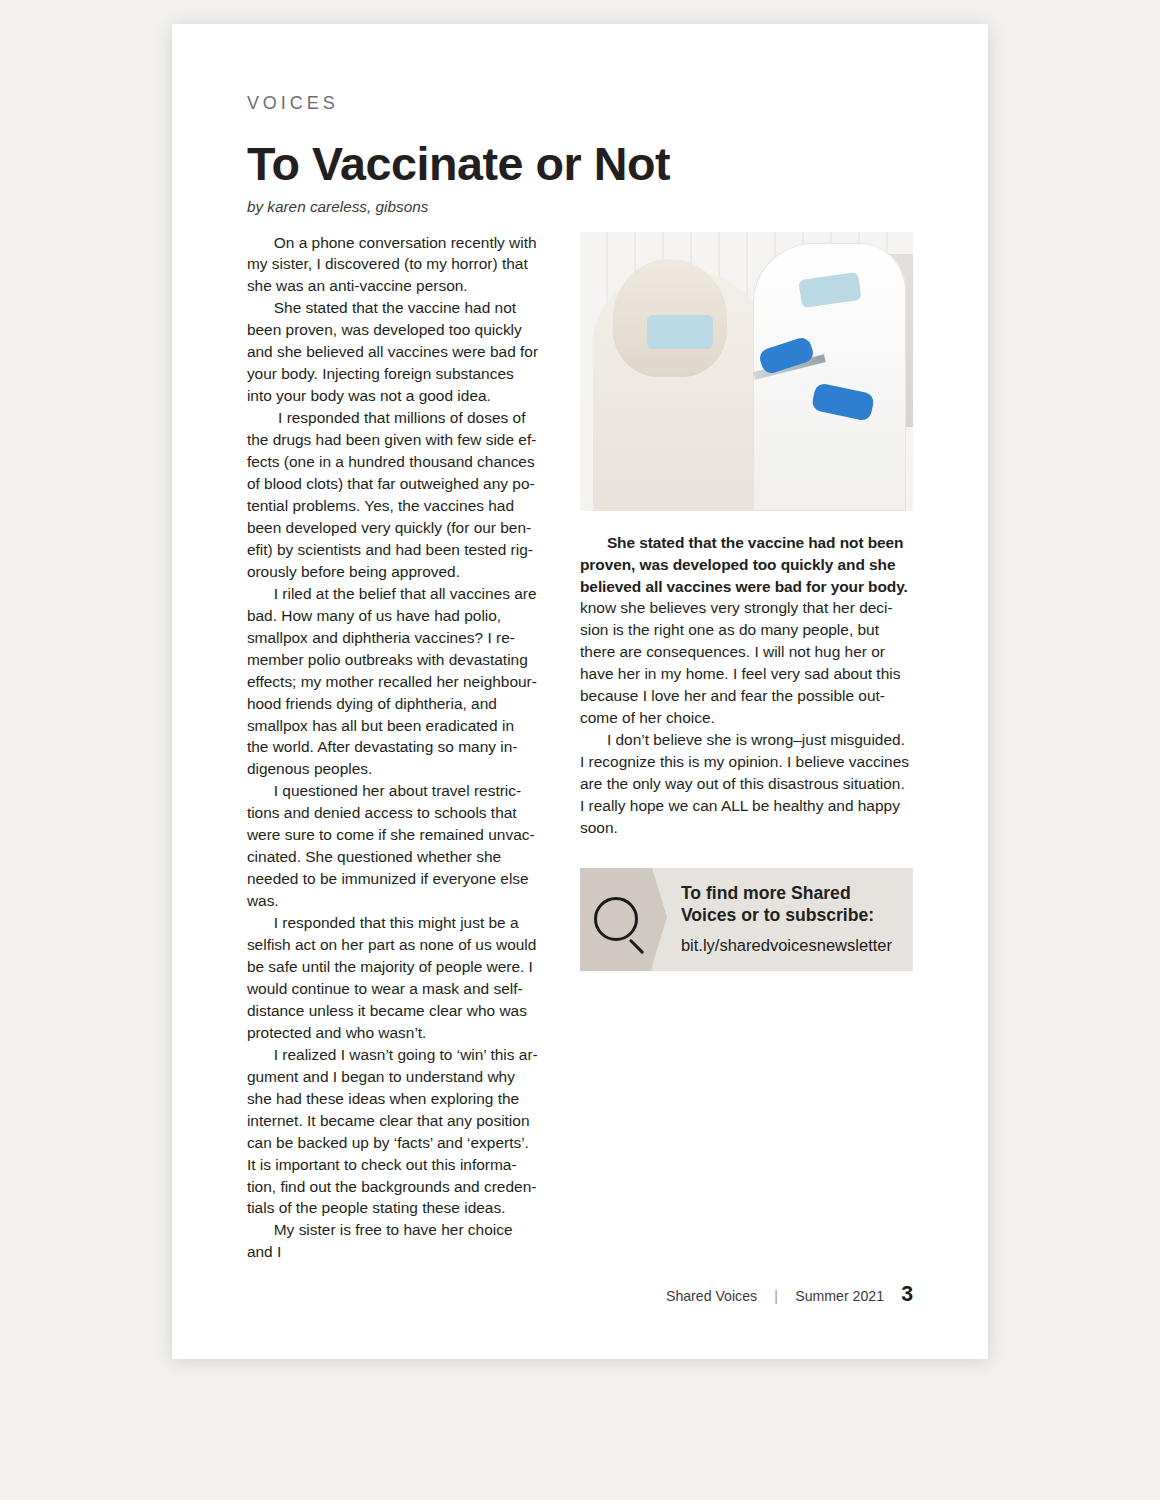Voices
To Vaccinate or Not
by karen careless, gibsons
On a phone conversation recently with my sister, I discovered (to my horror) that she was an anti-vaccine person.
She stated that the vaccine had not been proven, was developed too quickly and she believed all vaccines were bad for your body. Injecting foreign substances into your body was not a good idea.
I responded that millions of doses of the drugs had been given with few side effects (one in a hundred thousand chances of blood clots) that far outweighed any potential problems. Yes, the vaccines had been developed very quickly (for our benefit) by scientists and had been tested rigorously before being approved.
I riled at the belief that all vaccines are bad. How many of us have had polio, smallpox and diphtheria vaccines? I remember polio outbreaks with devastating effects; my mother recalled her neighbourhood friends dying of diphtheria, and smallpox has all but been eradicated in the world. After devastating so many indigenous peoples.
I questioned her about travel restrictions and denied access to schools that were sure to come if she remained unvaccinated. She questioned whether she needed to be immunized if everyone else was.
I responded that this might just be a selfish act on her part as none of us would be safe until the majority of people were. I would continue to wear a mask and self-distance unless it became clear who was protected and who wasn’t.
I realized I wasn’t going to ‘win’ this argument and I began to understand why she had these ideas when exploring the internet. It became clear that any position can be backed up by ‘facts’ and ‘experts’. It is important to check out this information, find out the backgrounds and credentials of the people stating these ideas.
My sister is free to have her choice and I
She stated that the vaccine had not been proven, was developed too quickly and she believed all vaccines were bad for your body.
know she believes very strongly that her decision is the right one as do many people, but there are consequences. I will not hug her or have her in my home. I feel very sad about this because I love her and fear the possible outcome of her choice.
I don’t believe she is wrong–just misguided. I recognize this is my opinion. I believe vaccines are the only way out of this disastrous situation. I really hope we can ALL be healthy and happy soon.
To find more Shared
Voices or to subscribe: bit.ly/sharedvoicesnewsletter
Shared Voices | Summer 2021 3